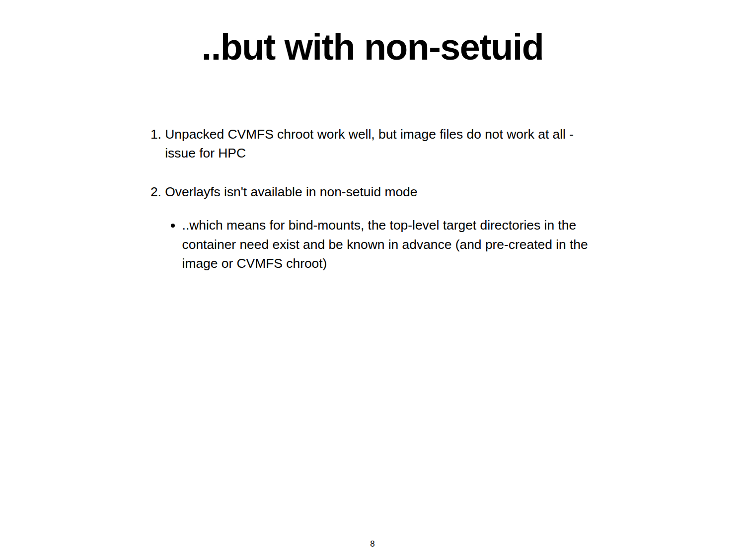..but with non-setuid
Unpacked CVMFS chroot work well, but image files do not work at all - issue for HPC
Overlayfs isn't available in non-setuid mode
..which means for bind-mounts, the top-level target directories in the container need exist and be known in advance (and pre-created in the image or CVMFS chroot)
8